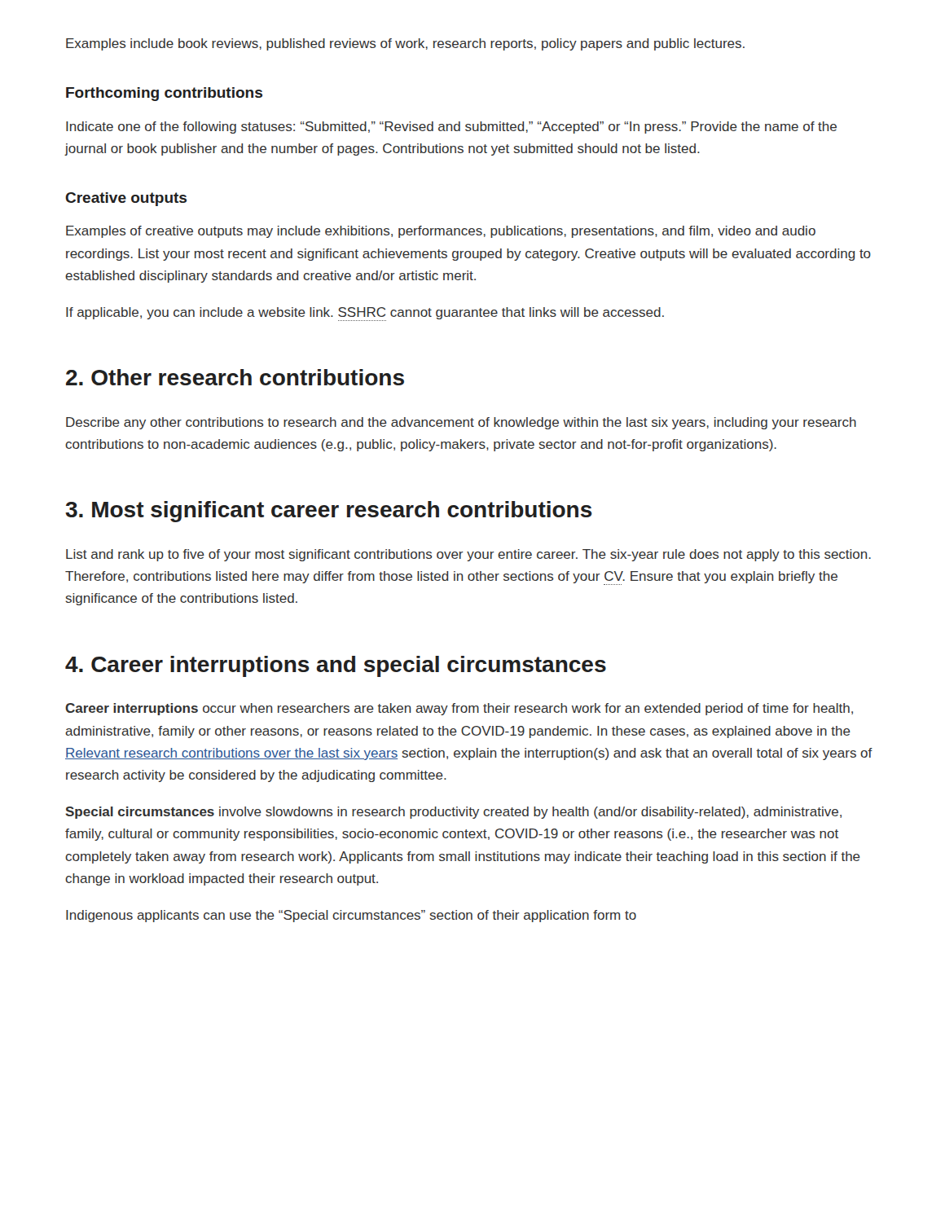Examples include book reviews, published reviews of work, research reports, policy papers and public lectures.
Forthcoming contributions
Indicate one of the following statuses: “Submitted,” “Revised and submitted,” “Accepted” or “In press.” Provide the name of the journal or book publisher and the number of pages. Contributions not yet submitted should not be listed.
Creative outputs
Examples of creative outputs may include exhibitions, performances, publications, presentations, and film, video and audio recordings. List your most recent and significant achievements grouped by category. Creative outputs will be evaluated according to established disciplinary standards and creative and/or artistic merit.
If applicable, you can include a website link. SSHRC cannot guarantee that links will be accessed.
2. Other research contributions
Describe any other contributions to research and the advancement of knowledge within the last six years, including your research contributions to non-academic audiences (e.g., public, policy-makers, private sector and not-for-profit organizations).
3. Most significant career research contributions
List and rank up to five of your most significant contributions over your entire career. The six-year rule does not apply to this section. Therefore, contributions listed here may differ from those listed in other sections of your CV. Ensure that you explain briefly the significance of the contributions listed.
4. Career interruptions and special circumstances
Career interruptions occur when researchers are taken away from their research work for an extended period of time for health, administrative, family or other reasons, or reasons related to the COVID-19 pandemic. In these cases, as explained above in the Relevant research contributions over the last six years section, explain the interruption(s) and ask that an overall total of six years of research activity be considered by the adjudicating committee.
Special circumstances involve slowdowns in research productivity created by health (and/or disability-related), administrative, family, cultural or community responsibilities, socio-economic context, COVID-19 or other reasons (i.e., the researcher was not completely taken away from research work). Applicants from small institutions may indicate their teaching load in this section if the change in workload impacted their research output.
Indigenous applicants can use the “Special circumstances” section of their application form to